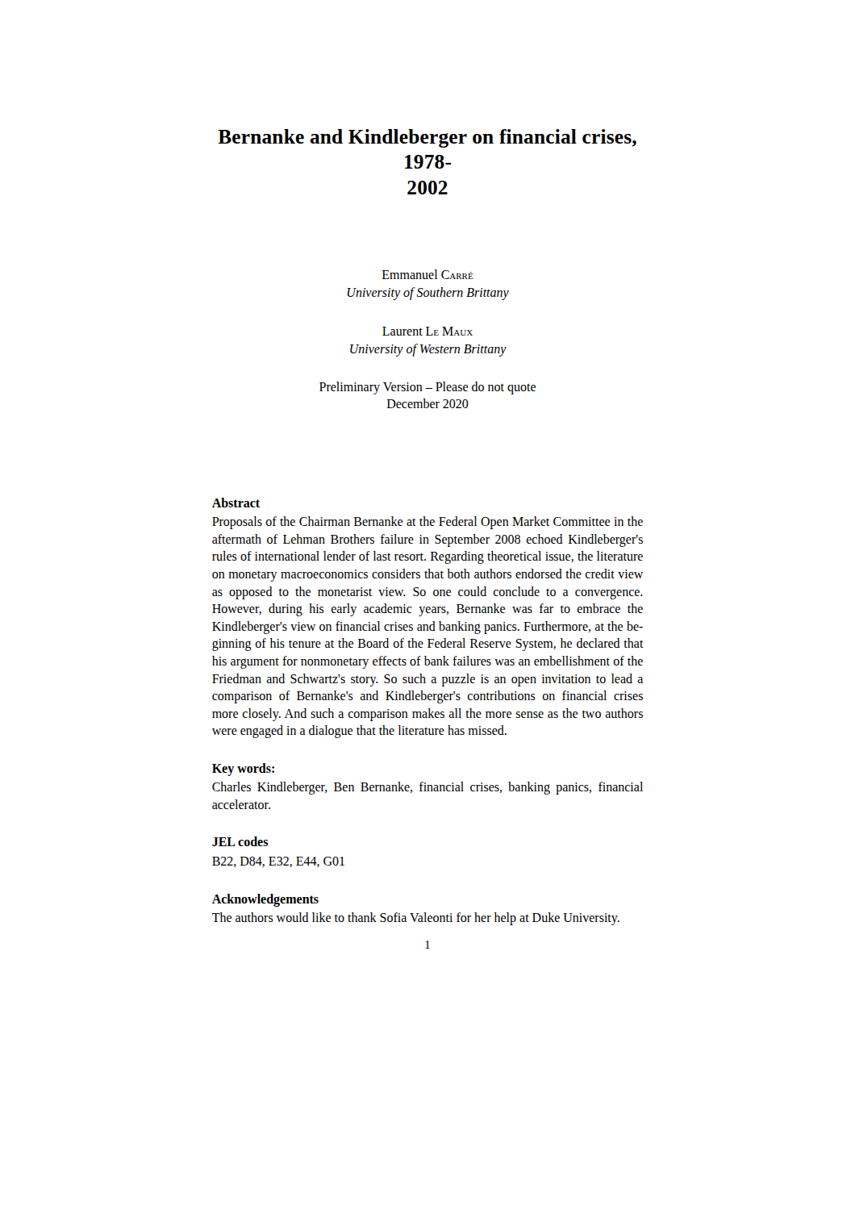Bernanke and Kindleberger on financial crises, 1978-
2002
Emmanuel Carré
University of Southern Brittany
Laurent Le Maux
University of Western Brittany
Preliminary Version – Please do not quote
December 2020
Abstract
Proposals of the Chairman Bernanke at the Federal Open Market Committee in the aftermath of Lehman Brothers failure in September 2008 echoed Kindleberger's rules of international lender of last resort. Regarding theoretical issue, the literature on monetary macroeconomics considers that both authors endorsed the credit view as opposed to the monetarist view. So one could conclude to a convergence. However, during his early academic years, Bernanke was far to embrace the Kindleberger's view on financial crises and banking panics. Furthermore, at the beginning of his tenure at the Board of the Federal Reserve System, he declared that his argument for nonmonetary effects of bank failures was an embellishment of the Friedman and Schwartz's story. So such a puzzle is an open invitation to lead a comparison of Bernanke's and Kindleberger's contributions on financial crises more closely. And such a comparison makes all the more sense as the two authors were engaged in a dialogue that the literature has missed.
Key words:
Charles Kindleberger, Ben Bernanke, financial crises, banking panics, financial accelerator.
JEL codes
B22, D84, E32, E44, G01
Acknowledgements
The authors would like to thank Sofia Valeonti for her help at Duke University.
1